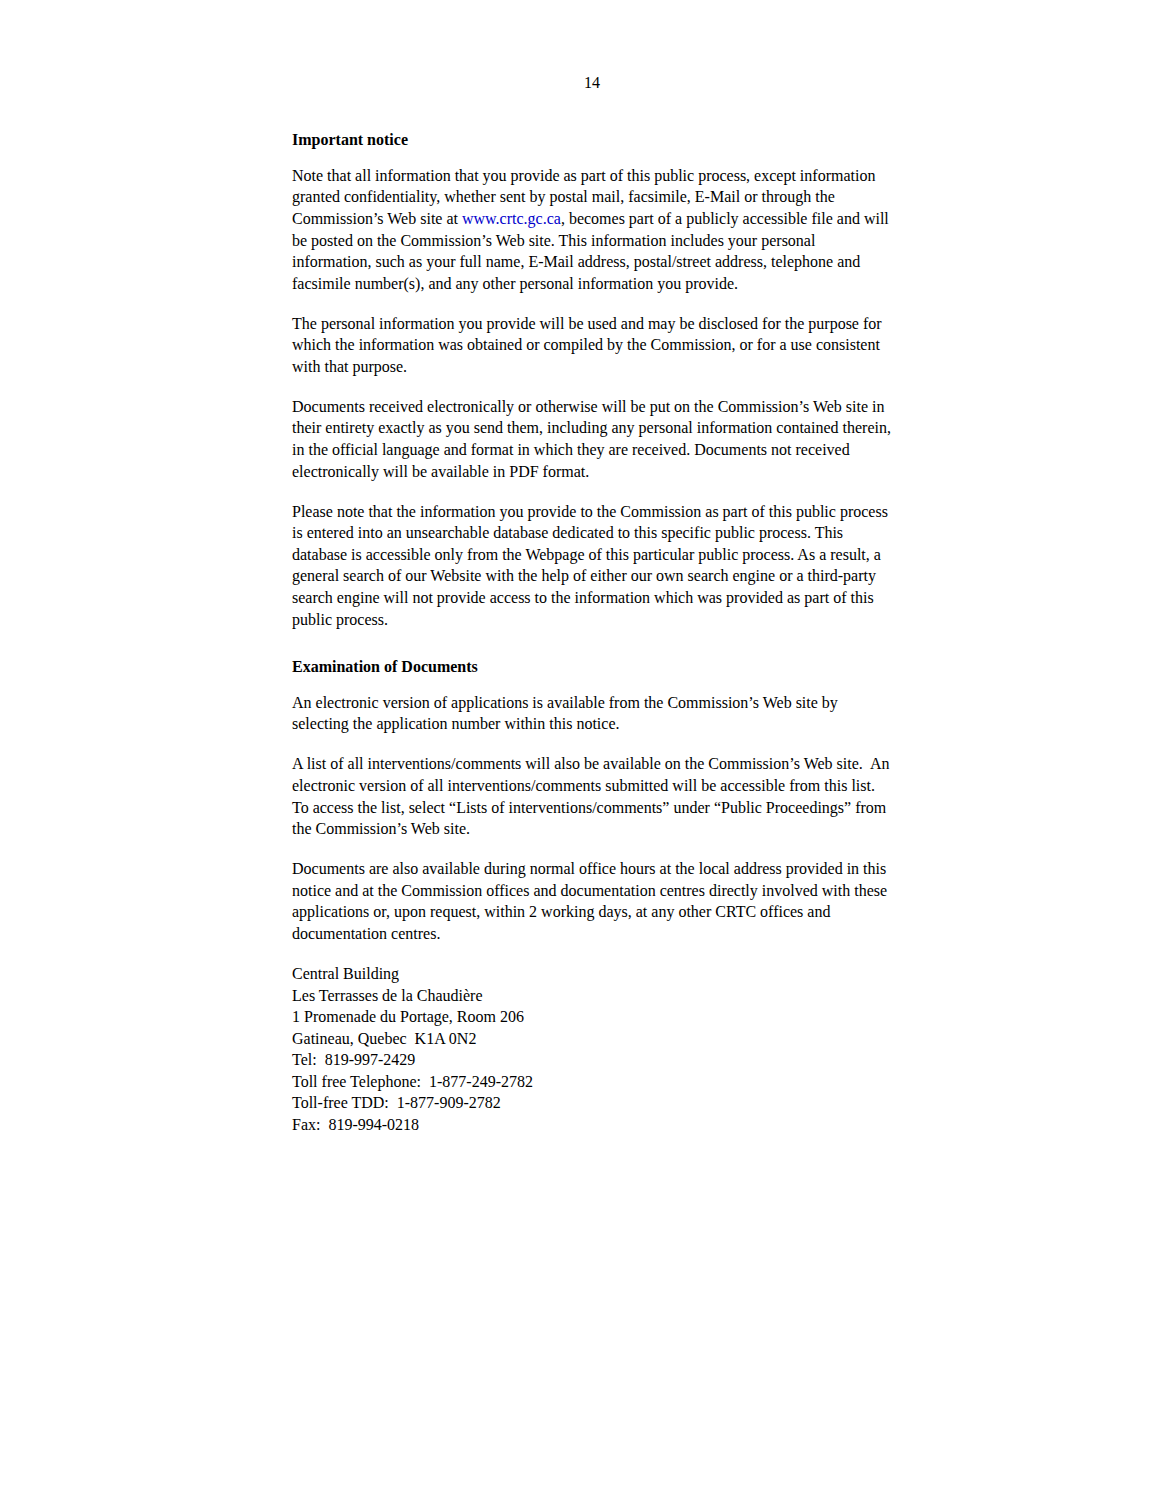14
Important notice
Note that all information that you provide as part of this public process, except information granted confidentiality, whether sent by postal mail, facsimile, E-Mail or through the Commission’s Web site at www.crtc.gc.ca, becomes part of a publicly accessible file and will be posted on the Commission’s Web site. This information includes your personal information, such as your full name, E-Mail address, postal/street address, telephone and facsimile number(s), and any other personal information you provide.
The personal information you provide will be used and may be disclosed for the purpose for which the information was obtained or compiled by the Commission, or for a use consistent with that purpose.
Documents received electronically or otherwise will be put on the Commission’s Web site in their entirety exactly as you send them, including any personal information contained therein, in the official language and format in which they are received. Documents not received electronically will be available in PDF format.
Please note that the information you provide to the Commission as part of this public process is entered into an unsearchable database dedicated to this specific public process. This database is accessible only from the Webpage of this particular public process. As a result, a general search of our Website with the help of either our own search engine or a third-party search engine will not provide access to the information which was provided as part of this public process.
Examination of Documents
An electronic version of applications is available from the Commission’s Web site by selecting the application number within this notice.
A list of all interventions/comments will also be available on the Commission’s Web site. An electronic version of all interventions/comments submitted will be accessible from this list. To access the list, select “Lists of interventions/comments” under “Public Proceedings” from the Commission’s Web site.
Documents are also available during normal office hours at the local address provided in this notice and at the Commission offices and documentation centres directly involved with these applications or, upon request, within 2 working days, at any other CRTC offices and documentation centres.
Central Building
Les Terrasses de la Chaudière
1 Promenade du Portage, Room 206
Gatineau, Quebec K1A 0N2
Tel: 819-997-2429
Toll free Telephone: 1-877-249-2782
Toll-free TDD: 1-877-909-2782
Fax: 819-994-0218